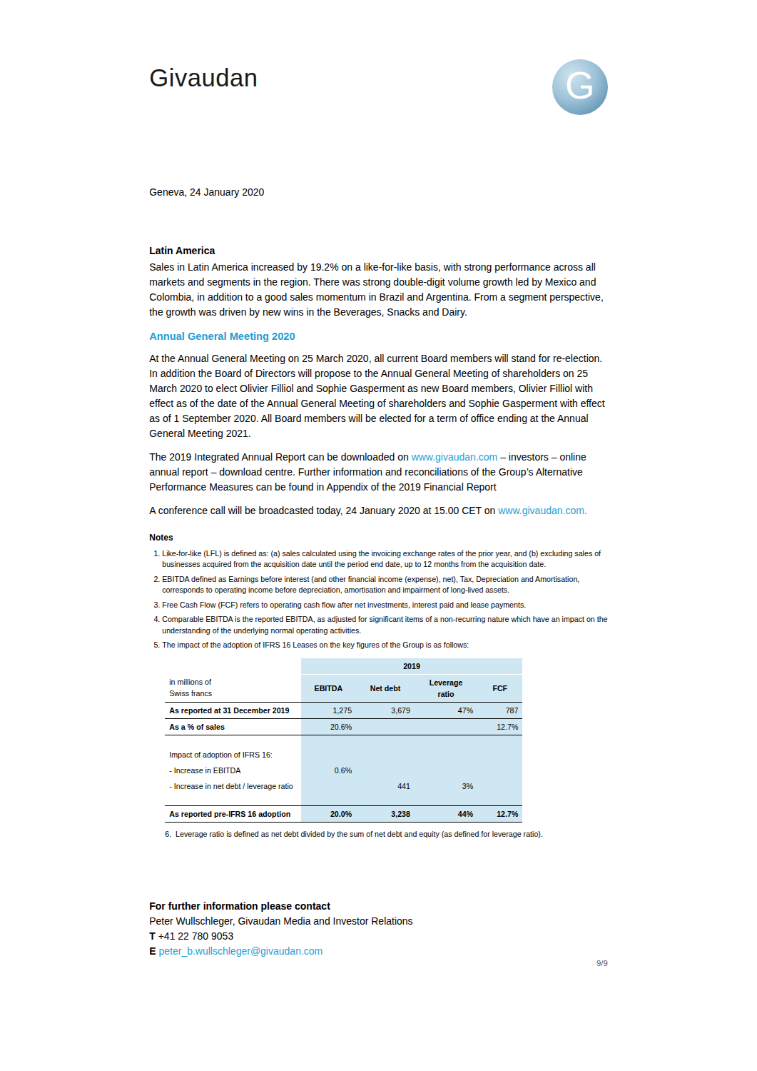Givaudan
Geneva, 24 January 2020
Latin America
Sales in Latin America increased by 19.2% on a like-for-like basis, with strong performance across all markets and segments in the region. There was strong double-digit volume growth led by Mexico and Colombia, in addition to a good sales momentum in Brazil and Argentina. From a segment perspective, the growth was driven by new wins in the Beverages, Snacks and Dairy.
Annual General Meeting 2020
At the Annual General Meeting on 25 March 2020, all current Board members will stand for re-election. In addition the Board of Directors will propose to the Annual General Meeting of shareholders on 25 March 2020 to elect Olivier Filliol and Sophie Gasperment as new Board members, Olivier Filliol with effect as of the date of the Annual General Meeting of shareholders and Sophie Gasperment with effect as of 1 September 2020. All Board members will be elected for a term of office ending at the Annual General Meeting 2021.
The 2019 Integrated Annual Report can be downloaded on www.givaudan.com – investors – online annual report – download centre. Further information and reconciliations of the Group’s Alternative Performance Measures can be found in Appendix of the 2019 Financial Report
A conference call will be broadcasted today, 24 January 2020 at 15.00 CET on www.givaudan.com.
Notes
Like-for-like (LFL) is defined as: (a) sales calculated using the invoicing exchange rates of the prior year, and (b) excluding sales of businesses acquired from the acquisition date until the period end date, up to 12 months from the acquisition date.
EBITDA defined as Earnings before interest (and other financial income (expense), net), Tax, Depreciation and Amortisation, corresponds to operating income before depreciation, amortisation and impairment of long-lived assets.
Free Cash Flow (FCF) refers to operating cash flow after net investments, interest paid and lease payments.
Comparable EBITDA is the reported EBITDA, as adjusted for significant items of a non-recurring nature which have an impact on the understanding of the underlying normal operating activities.
The impact of the adoption of IFRS 16 Leases on the key figures of the Group is as follows:
| | 2019 |
| in millions of Swiss francs | EBITDA | Net debt | Leverage ratio | FCF |
| As reported at 31 December 2019 | 1,275 | 3,679 | 47% | 787 |
| As a % of sales | 20.6% | | | 12.7% |
| Impact of adoption of IFRS 16: | | | | |
| - Increase in EBITDA | 0.6% | | | |
| - Increase in net debt / leverage ratio | | 441 | 3% | |
| As reported pre-IFRS 16 adoption | 20.0% | 3,238 | 44% | 12.7% |
6. Leverage ratio is defined as net debt divided by the sum of net debt and equity (as defined for leverage ratio).
For further information please contact
Peter Wullschleger, Givaudan Media and Investor Relations
T +41 22 780 9053
E peter_b.wullschleger@givaudan.com
9/9